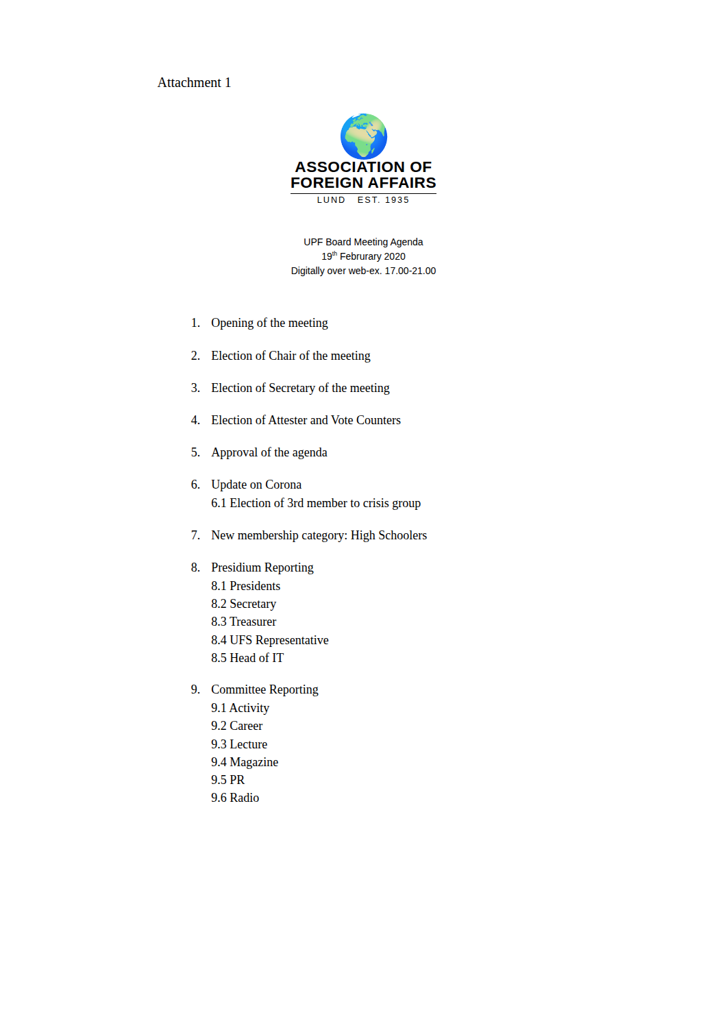Attachment 1
🌍 ASSOCIATION OF FOREIGN AFFAIRS
LUND EST. 1935
UPF Board Meeting Agenda
19th Februrary 2020
Digitally over web-ex. 17.00-21.00
Opening of the meeting
Election of Chair of the meeting
Election of Secretary of the meeting
Election of Attester and Vote Counters
Approval of the agenda
Update on Corona 6.1 Election of 3rd member to crisis group
New membership category: High Schoolers
Presidium Reporting 8.1 Presidents 8.2 Secretary 8.3 Treasurer 8.4 UFS Representative 8.5 Head of IT
Committee Reporting 9.1 Activity 9.2 Career 9.3 Lecture 9.4 Magazine 9.5 PR 9.6 Radio